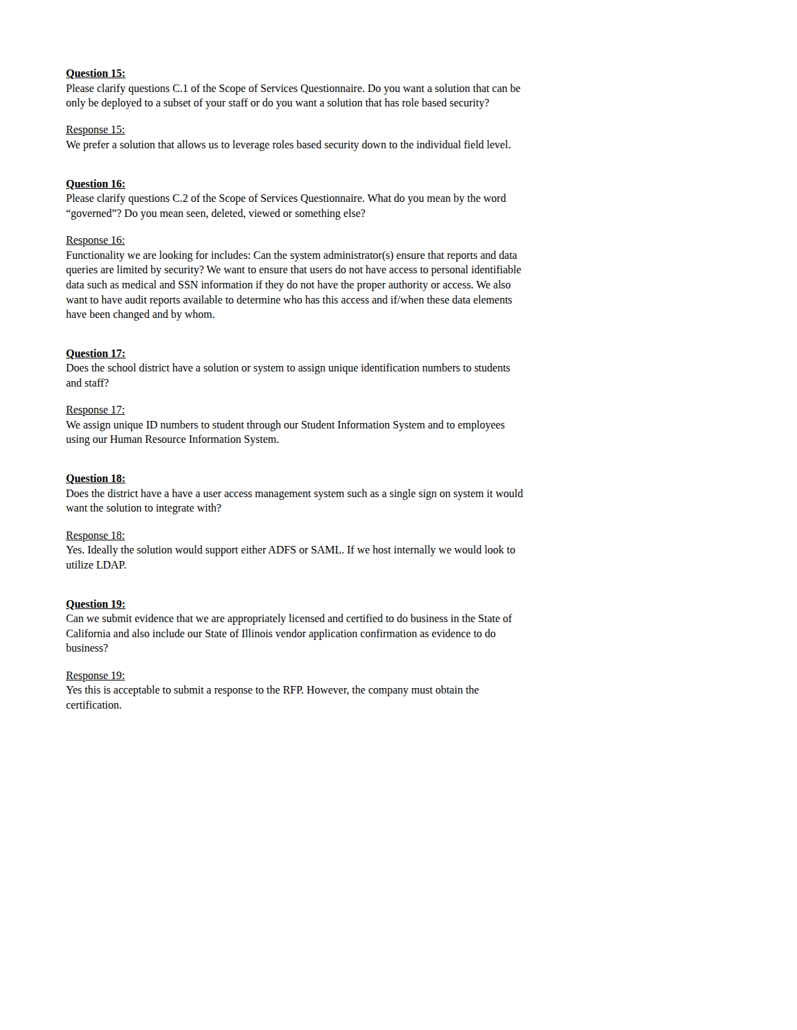Question 15:
Please clarify questions C.1 of the Scope of Services Questionnaire. Do you want a solution that can be only be deployed to a subset of your staff or do you want a solution that has role based security?
Response 15:
We prefer a solution that allows us to leverage roles based security down to the individual field level.
Question 16:
Please clarify questions C.2 of the Scope of Services Questionnaire. What do you mean by the word “governed”? Do you mean seen, deleted, viewed or something else?
Response 16:
Functionality we are looking for includes: Can the system administrator(s) ensure that reports and data queries are limited by security? We want to ensure that users do not have access to personal identifiable data such as medical and SSN information if they do not have the proper authority or access. We also want to have audit reports available to determine who has this access and if/when these data elements have been changed and by whom.
Question 17:
Does the school district have a solution or system to assign unique identification numbers to students and staff?
Response 17:
We assign unique ID numbers to student through our Student Information System and to employees using our Human Resource Information System.
Question 18:
Does the district have a have a user access management system such as a single sign on system it would want the solution to integrate with?
Response 18:
Yes. Ideally the solution would support either ADFS or SAML. If we host internally we would look to utilize LDAP.
Question 19:
Can we submit evidence that we are appropriately licensed and certified to do business in the State of California and also include our State of Illinois vendor application confirmation as evidence to do business?
Response 19:
Yes this is acceptable to submit a response to the RFP. However, the company must obtain the certification.